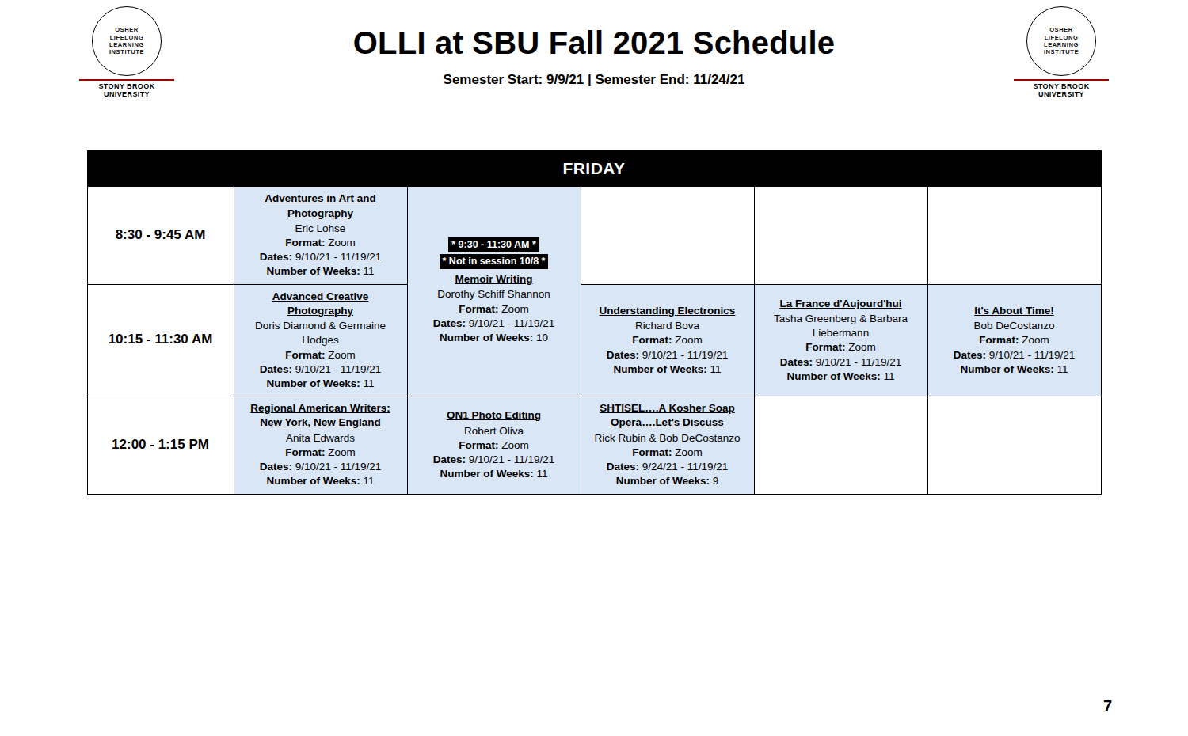OSHER LIFELONG LEARNING INSTITUTE
STONY BROOK
UNIVERSITY
OSHER LIFELONG LEARNING INSTITUTE
STONY BROOK
UNIVERSITY
OLLI at SBU Fall 2021 Schedule
Semester Start: 9/9/21 | Semester End: 11/24/21
| FRIDAY |
| --- |
| 8:30 - 9:45 AM | Adventures in Art and Photography Eric Lohse Format: Zoom Dates: 9/10/21 - 11/19/21 Number of Weeks: 11 | * 9:30 - 11:30 AM * * Not in session 10/8 * Memoir Writing Dorothy Schiff Shannon Format: Zoom Dates: 9/10/21 - 11/19/21 Number of Weeks: 10 | | | |
| 10:15 - 11:30 AM | Advanced Creative Photography Doris Diamond & Germaine Hodges Format: Zoom Dates: 9/10/21 - 11/19/21 Number of Weeks: 11 | Understanding Electronics Richard Bova Format: Zoom Dates: 9/10/21 - 11/19/21 Number of Weeks: 11 | La France d'Aujourd'hui Tasha Greenberg & Barbara Liebermann Format: Zoom Dates: 9/10/21 - 11/19/21 Number of Weeks: 11 | It's About Time! Bob DeCostanzo Format: Zoom Dates: 9/10/21 - 11/19/21 Number of Weeks: 11 |
| 12:00 - 1:15 PM | Regional American Writers: New York, New England Anita Edwards Format: Zoom Dates: 9/10/21 - 11/19/21 Number of Weeks: 11 | ON1 Photo Editing Robert Oliva Format: Zoom Dates: 9/10/21 - 11/19/21 Number of Weeks: 11 | SHTISEL….A Kosher Soap Opera….Let's Discuss Rick Rubin & Bob DeCostanzo Format: Zoom Dates: 9/24/21 - 11/19/21 Number of Weeks: 9 | | |
7